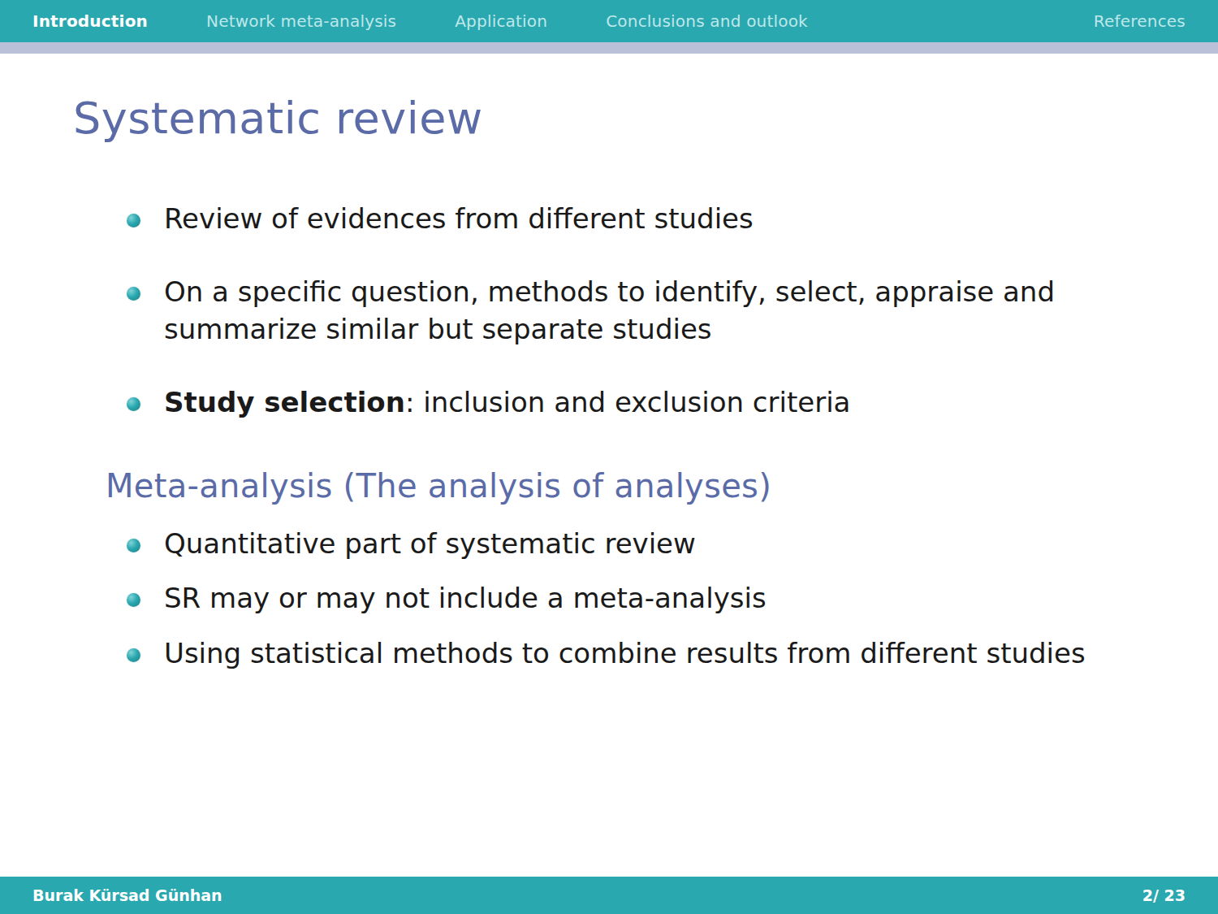Introduction Network meta-analysis Application Conclusions and outlook References
Systematic review
Review of evidences from different studies
On a specific question, methods to identify, select, appraise and summarize similar but separate studies
Study selection: inclusion and exclusion criteria
Meta-analysis (The analysis of analyses)
Quantitative part of systematic review
SR may or may not include a meta-analysis
Using statistical methods to combine results from different studies
Burak Kürsad Günhan 2/ 23